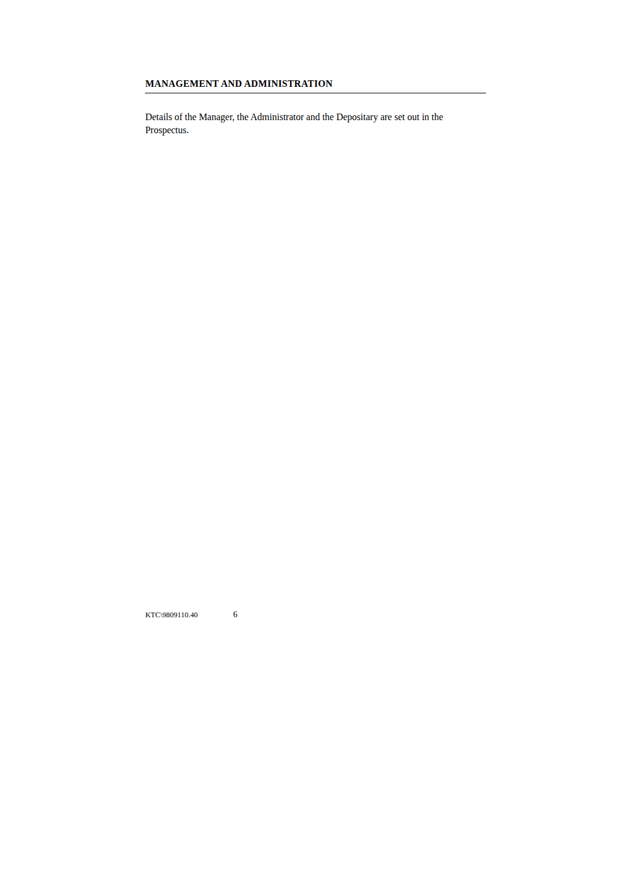Management and Administration
Details of the Manager, the Administrator and the Depositary are set out in the Prospectus.
KTC\9809110.40 6